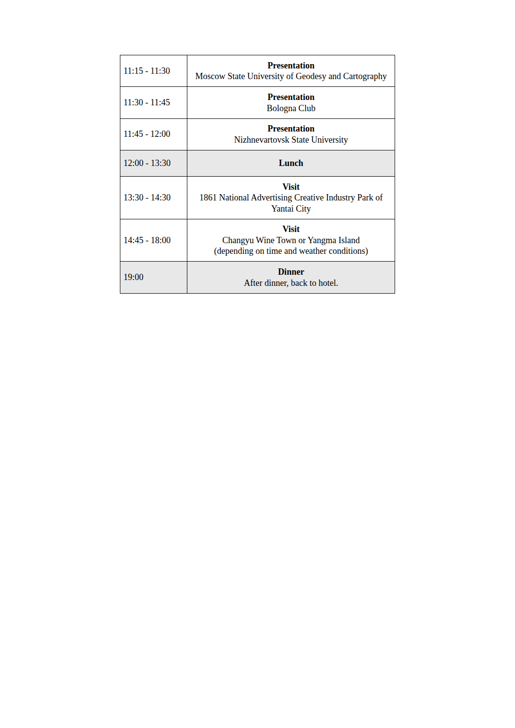| 11:15 - 11:30 | Presentation Moscow State University of Geodesy and Cartography |
| 11:30 - 11:45 | Presentation Bologna Club |
| 11:45 - 12:00 | Presentation Nizhnevartovsk State University |
| 12:00 - 13:30 | Lunch |
| 13:30 - 14:30 | Visit 1861 National Advertising Creative Industry Park of Yantai City |
| 14:45 - 18:00 | Visit Changyu Wine Town or Yangma Island (depending on time and weather conditions) |
| 19:00 | Dinner After dinner, back to hotel. |